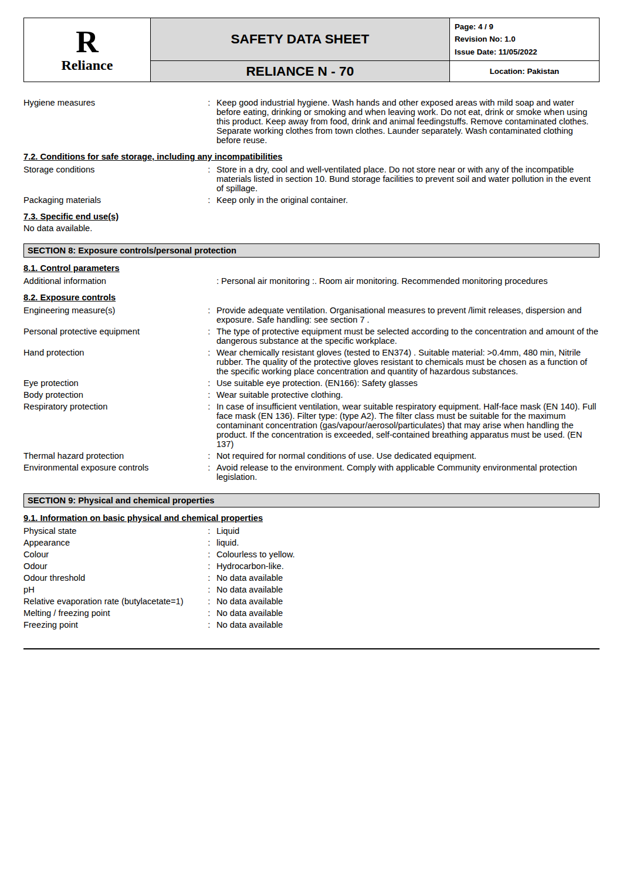| R Reliance | SAFETY DATA SHEET | Page: 4 / 9 Revision No: 1.0 Issue Date: 11/05/2022 |
| RELIANCE N - 70 | Location: Pakistan |
| Hygiene measures | : | Keep good industrial hygiene. Wash hands and other exposed areas with mild soap and water before eating, drinking or smoking and when leaving work. Do not eat, drink or smoke when using this product. Keep away from food, drink and animal feedingstuffs. Remove contaminated clothes. Separate working clothes from town clothes. Launder separately. Wash contaminated clothing before reuse. |
7.2. Conditions for safe storage, including any incompatibilities
| Storage conditions | : | Store in a dry, cool and well-ventilated place. Do not store near or with any of the incompatible materials listed in section 10. Bund storage facilities to prevent soil and water pollution in the event of spillage. |
| Packaging materials | : | Keep only in the original container. |
7.3. Specific end use(s)
No data available.
SECTION 8: Exposure controls/personal protection
8.1. Control parameters
| Additional information | | : Personal air monitoring :. Room air monitoring. Recommended monitoring procedures |
8.2. Exposure controls
| Engineering measure(s) | : | Provide adequate ventilation. Organisational measures to prevent /limit releases, dispersion and exposure. Safe handling: see section 7 . |
| Personal protective equipment | : | The type of protective equipment must be selected according to the concentration and amount of the dangerous substance at the specific workplace. |
| Hand protection | : | Wear chemically resistant gloves (tested to EN374) . Suitable material: >0.4mm, 480 min, Nitrile rubber. The quality of the protective gloves resistant to chemicals must be chosen as a function of the specific working place concentration and quantity of hazardous substances. |
| Eye protection | : | Use suitable eye protection. (EN166): Safety glasses |
| Body protection | : | Wear suitable protective clothing. |
| Respiratory protection | : | In case of insufficient ventilation, wear suitable respiratory equipment. Half-face mask (EN 140). Full face mask (EN 136). Filter type: (type A2). The filter class must be suitable for the maximum contaminant concentration (gas/vapour/aerosol/particulates) that may arise when handling the product. If the concentration is exceeded, self-contained breathing apparatus must be used. (EN 137) |
| Thermal hazard protection | : | Not required for normal conditions of use. Use dedicated equipment. |
| Environmental exposure controls | : | Avoid release to the environment. Comply with applicable Community environmental protection legislation. |
SECTION 9: Physical and chemical properties
9.1. Information on basic physical and chemical properties
| Physical state | : | Liquid |
| Appearance | : | liquid. |
| Colour | : | Colourless to yellow. |
| Odour | : | Hydrocarbon-like. |
| Odour threshold | : | No data available |
| pH | : | No data available |
| Relative evaporation rate (butylacetate=1) | : | No data available |
| Melting / freezing point | : | No data available |
| Freezing point | : | No data available |